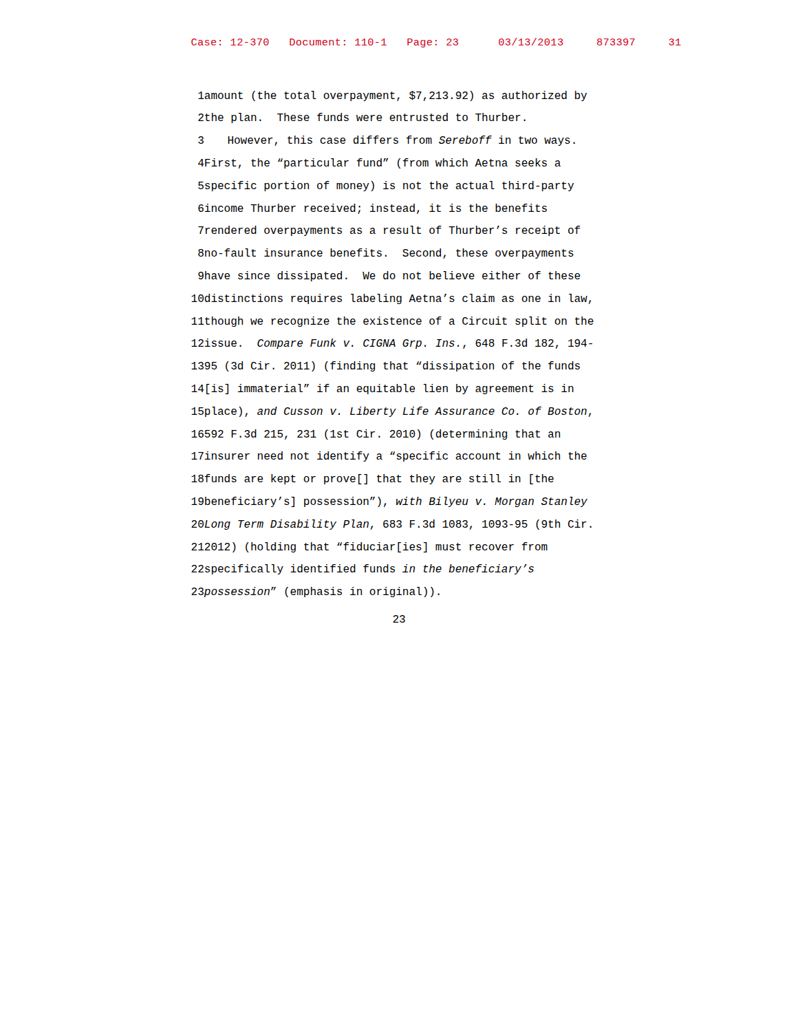Case: 12-370 Document: 110-1 Page: 23 03/13/2013 873397 31
| 1 | amount (the total overpayment, $7,213.92) as authorized by |
| 2 | the plan. These funds were entrusted to Thurber. |
| 3 | However, this case differs from Sereboff in two ways. |
| 4 | First, the “particular fund” (from which Aetna seeks a |
| 5 | specific portion of money) is not the actual third-party |
| 6 | income Thurber received; instead, it is the benefits |
| 7 | rendered overpayments as a result of Thurber’s receipt of |
| 8 | no-fault insurance benefits. Second, these overpayments |
| 9 | have since dissipated. We do not believe either of these |
| 10 | distinctions requires labeling Aetna’s claim as one in law, |
| 11 | though we recognize the existence of a Circuit split on the |
| 12 | issue. Compare Funk v. CIGNA Grp. Ins. , 648 F.3d 182, 194- |
| 13 | 95 (3d Cir. 2011) (finding that “dissipation of the funds |
| 14 | [is] immaterial” if an equitable lien by agreement is in |
| 15 | place), and Cusson v. Liberty Life Assurance Co. of Boston , |
| 16 | 592 F.3d 215, 231 (1st Cir. 2010) (determining that an |
| 17 | insurer need not identify a “specific account in which the |
| 18 | funds are kept or prove[] that they are still in [the |
| 19 | beneficiary’s] possession”), with Bilyeu v. Morgan Stanley |
| 20 | Long Term Disability Plan , 683 F.3d 1083, 1093-95 (9th Cir. |
| 21 | 2012) (holding that “fiduciar[ies] must recover from |
| 22 | specifically identified funds in the beneficiary’s |
| 23 | possession ” (emphasis in original)). |
23